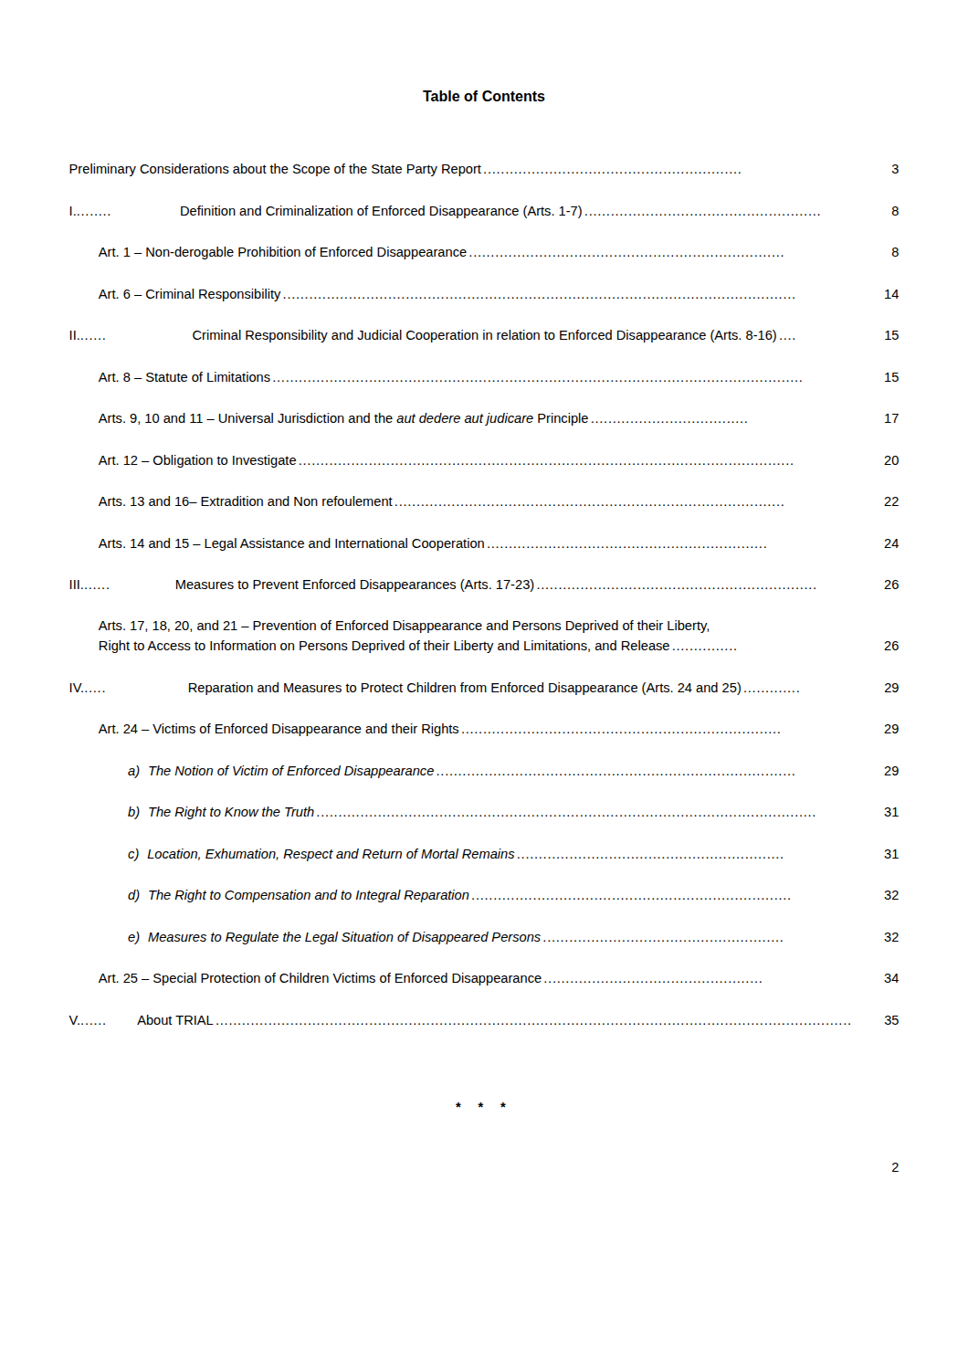Table of Contents
Preliminary Considerations about the Scope of the State Party Report ........................................................... 3
I. ........ Definition and Criminalization of Enforced Disappearance (Arts. 1-7) ...................................................... 8
Art. 1 – Non-derogable Prohibition of Enforced Disappearance ........................................................................ 8
Art. 6 – Criminal Responsibility ..................................................................................................................... 14
II. ...... Criminal Responsibility and Judicial Cooperation in relation to Enforced Disappearance (Arts. 8-16) .... 15
Art. 8 – Statute of Limitations ......................................................................................................................... 15
Arts. 9, 10 and 11 – Universal Jurisdiction and the aut dedere aut judicare Principle .................................... 17
Art. 12 – Obligation to Investigate ................................................................................................................. 20
Arts. 13 and 16– Extradition and Non refoulement ......................................................................................... 22
Arts. 14 and 15 – Legal Assistance and International Cooperation ................................................................ 24
III. ...... Measures to Prevent Enforced Disappearances (Arts. 17-23) ................................................................ 26
Arts. 17, 18, 20, and 21 – Prevention of Enforced Disappearance and Persons Deprived of their Liberty, Right to Access to Information on Persons Deprived of their Liberty and Limitations, and Release ............... 26
IV. ..... Reparation and Measures to Protect Children from Enforced Disappearance (Arts. 24 and 25) ............. 29
Art. 24 – Victims of Enforced Disappearance and their Rights ......................................................................... 29
a) The Notion of Victim of Enforced Disappearance .................................................................................. 29
b) The Right to Know the Truth .................................................................................................................. 31
c) Location, Exhumation, Respect and Return of Mortal Remains ............................................................. 31
d) The Right to Compensation and to Integral Reparation ......................................................................... 32
e) Measures to Regulate the Legal Situation of Disappeared Persons ....................................................... 32
Art. 25 – Special Protection of Children Victims of Enforced Disappearance .................................................. 34
V. ...... About TRIAL ................................................................................................................................................. 35
* * *
2